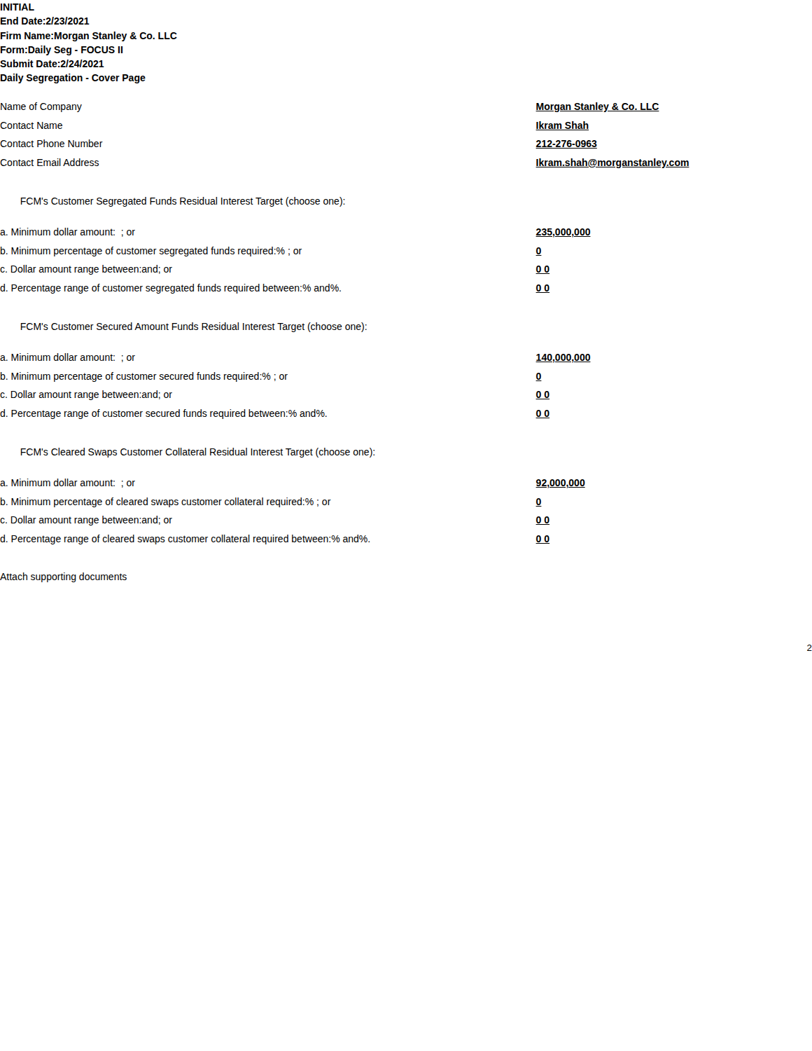INITIAL
End Date:2/23/2021
Firm Name:Morgan Stanley & Co. LLC
Form:Daily Seg - FOCUS II
Submit Date:2/24/2021
Daily Segregation - Cover Page
| Name of Company | Morgan Stanley & Co. LLC |
| Contact Name | Ikram Shah |
| Contact Phone Number | 212-276-0963 |
| Contact Email Address | Ikram.shah@morganstanley.com |
FCM's Customer Segregated Funds Residual Interest Target (choose one):
| a. Minimum dollar amount: ; or | 235,000,000 |
| b. Minimum percentage of customer segregated funds required:% ; or | 0 |
| c. Dollar amount range between:and; or | 0 0 |
| d. Percentage range of customer segregated funds required between:% and%. | 0 0 |
FCM's Customer Secured Amount Funds Residual Interest Target (choose one):
| a. Minimum dollar amount: ; or | 140,000,000 |
| b. Minimum percentage of customer secured funds required:% ; or | 0 |
| c. Dollar amount range between:and; or | 0 0 |
| d. Percentage range of customer secured funds required between:% and%. | 0 0 |
FCM's Cleared Swaps Customer Collateral Residual Interest Target (choose one):
| a. Minimum dollar amount: ; or | 92,000,000 |
| b. Minimum percentage of cleared swaps customer collateral required:% ; or | 0 |
| c. Dollar amount range between:and; or | 0 0 |
| d. Percentage range of cleared swaps customer collateral required between:% and%. | 0 0 |
Attach supporting documents
2